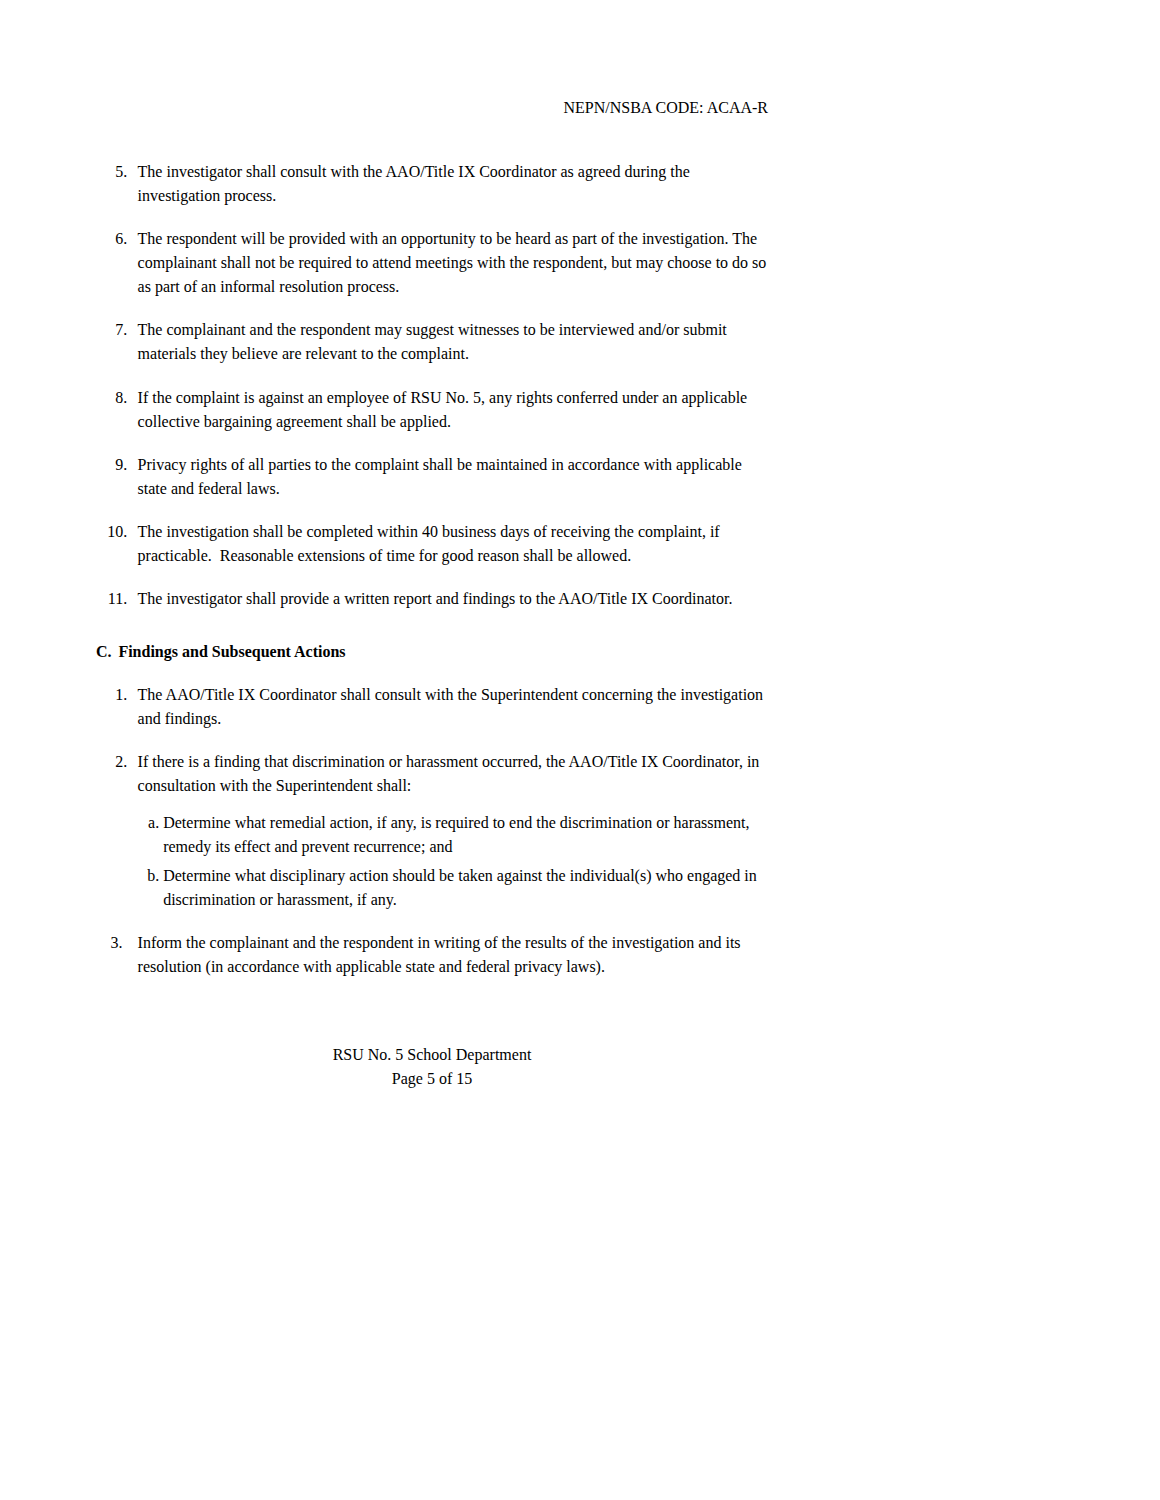NEPN/NSBA CODE: ACAA-R
The investigator shall consult with the AAO/Title IX Coordinator as agreed during the investigation process.
The respondent will be provided with an opportunity to be heard as part of the investigation. The complainant shall not be required to attend meetings with the respondent, but may choose to do so as part of an informal resolution process.
The complainant and the respondent may suggest witnesses to be interviewed and/or submit materials they believe are relevant to the complaint.
If the complaint is against an employee of RSU No. 5, any rights conferred under an applicable collective bargaining agreement shall be applied.
Privacy rights of all parties to the complaint shall be maintained in accordance with applicable state and federal laws.
The investigation shall be completed within 40 business days of receiving the complaint, if practicable. Reasonable extensions of time for good reason shall be allowed.
The investigator shall provide a written report and findings to the AAO/Title IX Coordinator.
C. Findings and Subsequent Actions
The AAO/Title IX Coordinator shall consult with the Superintendent concerning the investigation and findings.
If there is a finding that discrimination or harassment occurred, the AAO/Title IX Coordinator, in consultation with the Superintendent shall:
Determine what remedial action, if any, is required to end the discrimination or harassment, remedy its effect and prevent recurrence; and
Determine what disciplinary action should be taken against the individual(s) who engaged in discrimination or harassment, if any.
3. Inform the complainant and the respondent in writing of the results of the investigation and its resolution (in accordance with applicable state and federal privacy laws).
RSU No. 5 School Department
Page 5 of 15